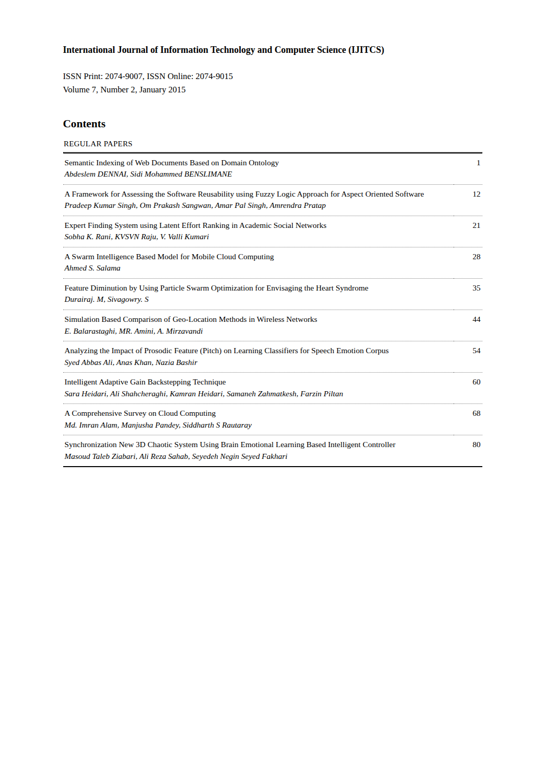International Journal of Information Technology and Computer Science (IJITCS)
ISSN Print: 2074-9007, ISSN Online: 2074-9015
Volume 7, Number 2, January 2015
Contents
REGULAR PAPERS
| Semantic Indexing of Web Documents Based on Domain Ontology Abdeslem DENNAI, Sidi Mohammed BENSLIMANE | 1 |
| A Framework for Assessing the Software Reusability using Fuzzy Logic Approach for Aspect Oriented Software Pradeep Kumar Singh, Om Prakash Sangwan, Amar Pal Singh, Amrendra Pratap | 12 |
| Expert Finding System using Latent Effort Ranking in Academic Social Networks Sobha K. Rani, KVSVN Raju, V. Valli Kumari | 21 |
| A Swarm Intelligence Based Model for Mobile Cloud Computing Ahmed S. Salama | 28 |
| Feature Diminution by Using Particle Swarm Optimization for Envisaging the Heart Syndrome Durairaj. M, Sivagowry. S | 35 |
| Simulation Based Comparison of Geo-Location Methods in Wireless Networks E. Balarastaghi, MR. Amini, A. Mirzavandi | 44 |
| Analyzing the Impact of Prosodic Feature (Pitch) on Learning Classifiers for Speech Emotion Corpus Syed Abbas Ali, Anas Khan, Nazia Bashir | 54 |
| Intelligent Adaptive Gain Backstepping Technique Sara Heidari, Ali Shahcheraghi, Kamran Heidari, Samaneh Zahmatkesh, Farzin Piltan | 60 |
| A Comprehensive Survey on Cloud Computing Md. Imran Alam, Manjusha Pandey, Siddharth S Rautaray | 68 |
| Synchronization New 3D Chaotic System Using Brain Emotional Learning Based Intelligent Controller Masoud Taleb Ziabari, Ali Reza Sahab, Seyedeh Negin Seyed Fakhari | 80 |